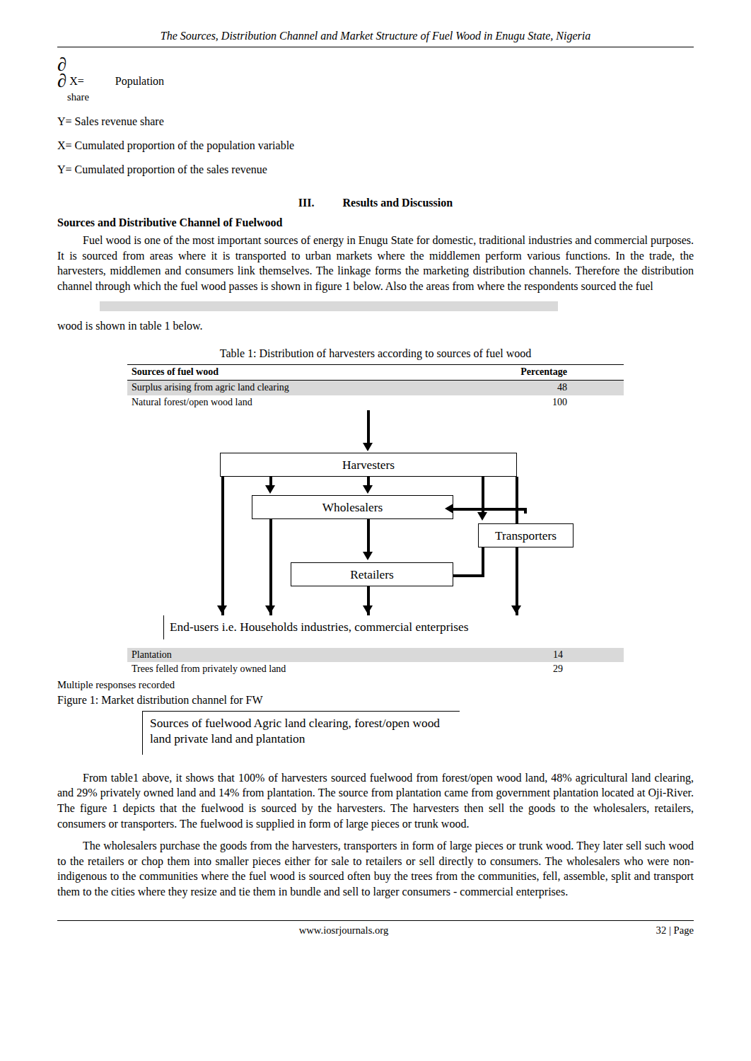The Sources, Distribution Channel and Market Structure of Fuel Wood in Enugu State, Nigeria
∂
∂X= Population
share
Y= Sales revenue share
X= Cumulated proportion of the population variable
Y= Cumulated proportion of the sales revenue
III. Results and Discussion
Sources and Distributive Channel of Fuelwood
Fuel wood is one of the most important sources of energy in Enugu State for domestic, traditional industries and commercial purposes. It is sourced from areas where it is transported to urban markets where the middlemen perform various functions. In the trade, the harvesters, middlemen and consumers link themselves. The linkage forms the marketing distribution channels. Therefore the distribution channel through which the fuel wood passes is shown in figure 1 below. Also the areas from where the respondents sourced the fuel
wood is shown in table 1 below.
Table 1: Distribution of harvesters according to sources of fuel wood
| Sources of fuel wood | Percentage |
| --- | --- |
| Surplus arising from agric land clearing | 48 |
| Natural forest/open wood land | 100 |
Harvesters
Wholesalers
Transporters
Retailers
End-users i.e. Households industries, commercial enterprises
Plantation 14
Trees felled from privately owned land 29
Multiple responses recorded
Figure 1: Market distribution channel for FW
Sources of fuelwood Agric land clearing, forest/open wood land private land and plantation
From table1 above, it shows that 100% of harvesters sourced fuelwood from forest/open wood land, 48% agricultural land clearing, and 29% privately owned land and 14% from plantation. The source from plantation came from government plantation located at Oji-River. The figure 1 depicts that the fuelwood is sourced by the harvesters. The harvesters then sell the goods to the wholesalers, retailers, consumers or transporters. The fuelwood is supplied in form of large pieces or trunk wood.
The wholesalers purchase the goods from the harvesters, transporters in form of large pieces or trunk wood. They later sell such wood to the retailers or chop them into smaller pieces either for sale to retailers or sell directly to consumers. The wholesalers who were non-indigenous to the communities where the fuel wood is sourced often buy the trees from the communities, fell, assemble, split and transport them to the cities where they resize and tie them in bundle and sell to larger consumers - commercial enterprises.
www.iosrjournals.org 32 | Page